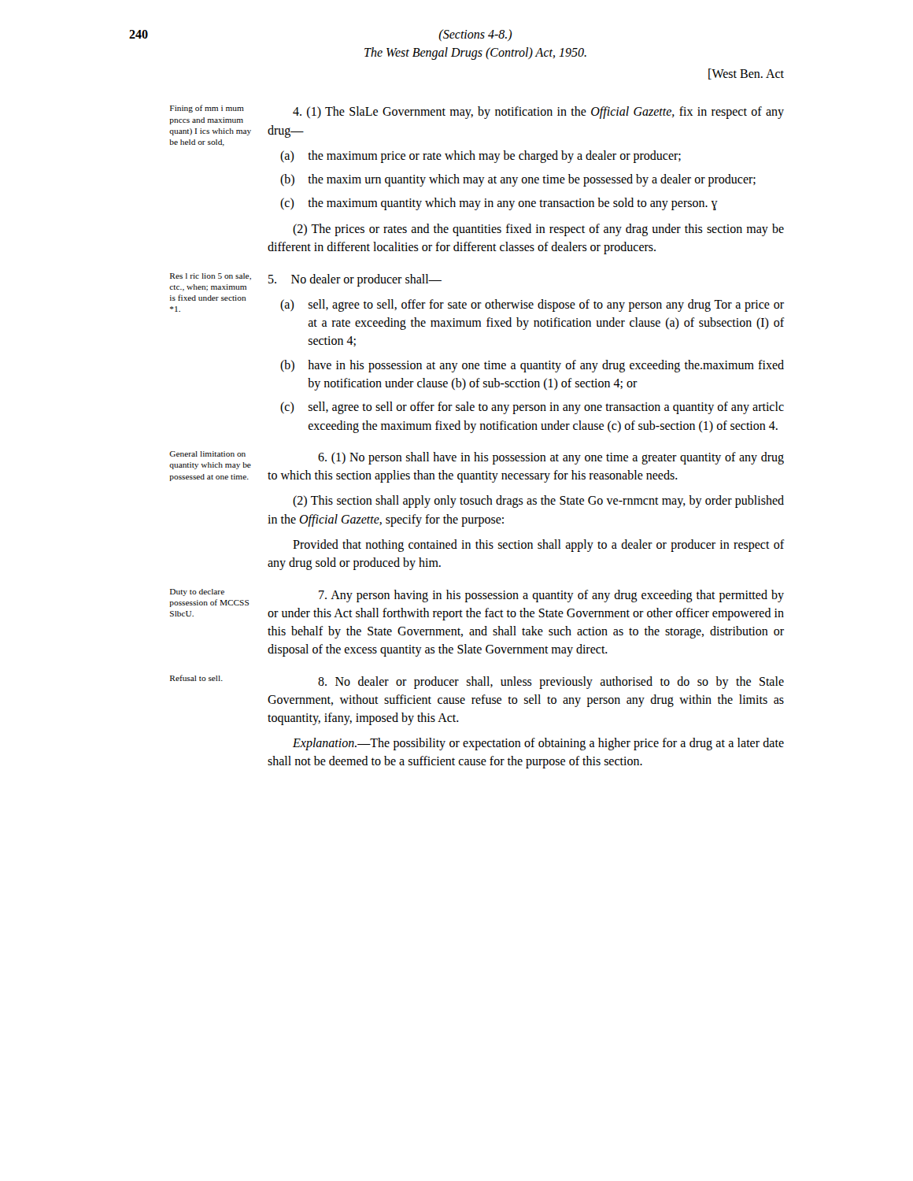240
(Sections 4-8.) The West Bengal Drugs (Control) Act, 1950.
[West Ben. Act
Fining of mm i mum pnccs and maximum quant) I ics which may be held or sold,
4. (1) The SlaLe Government may, by notification in the Official Gazette, fix in respect of any drug—
(a) the maximum price or rate which may be charged by a dealer or producer;
(b) the maxim urn quantity which may at any one time be possessed by a dealer or producer;
(c) the maximum quantity which may in any one transaction be sold to any person. ɣ
(2) The prices or rates and the quantities fixed in respect of any drag under this section may be different in different localities or for different classes of dealers or producers.
Res l ric lion 5 on sale, ctc., when; maximum is fixed under section *1.
5. No dealer or producer shall—
(a) sell, agree to sell, offer for sate or otherwise dispose of to any person any drug Tor a price or at a rate exceeding the maximum fixed by notification under clause (a) of subsection (I) of section 4;
(b) have in his possession at any one time a quantity of any drug exceeding the.maximum fixed by notification under clause (b) of sub-scction (1) of section 4; or
(c) sell, agree to sell or offer for sale to any person in any one transaction a quantity of any articlc exceeding the maximum fixed by notification under clause (c) of sub-section (1) of section 4.
General limitation on quantity which may be possessed at one time.
6. (1) No person shall have in his possession at any one time a greater quantity of any drug to which this section applies than the quantity necessary for his reasonable needs.
(2) This section shall apply only tosuch drags as the State Go ve-rnmcnt may, by order published in the Official Gazette, specify for the purpose:
Provided that nothing contained in this section shall apply to a dealer or producer in respect of any drug sold or produced by him.
Duty to declare possession of MCCSS SlbcU.
7. Any person having in his possession a quantity of any drug exceeding that permitted by or under this Act shall forthwith report the fact to the State Government or other officer empowered in this behalf by the State Government, and shall take such action as to the storage, distribution or disposal of the excess quantity as the Slate Government may direct.
Refusal to sell.
8. No dealer or producer shall, unless previously authorised to do so by the Stale Government, without sufficient cause refuse to sell to any person any drug within the limits as toquantity, ifany, imposed by this Act.
Explanation.—The possibility or expectation of obtaining a higher price for a drug at a later date shall not be deemed to be a sufficient cause for the purpose of this section.